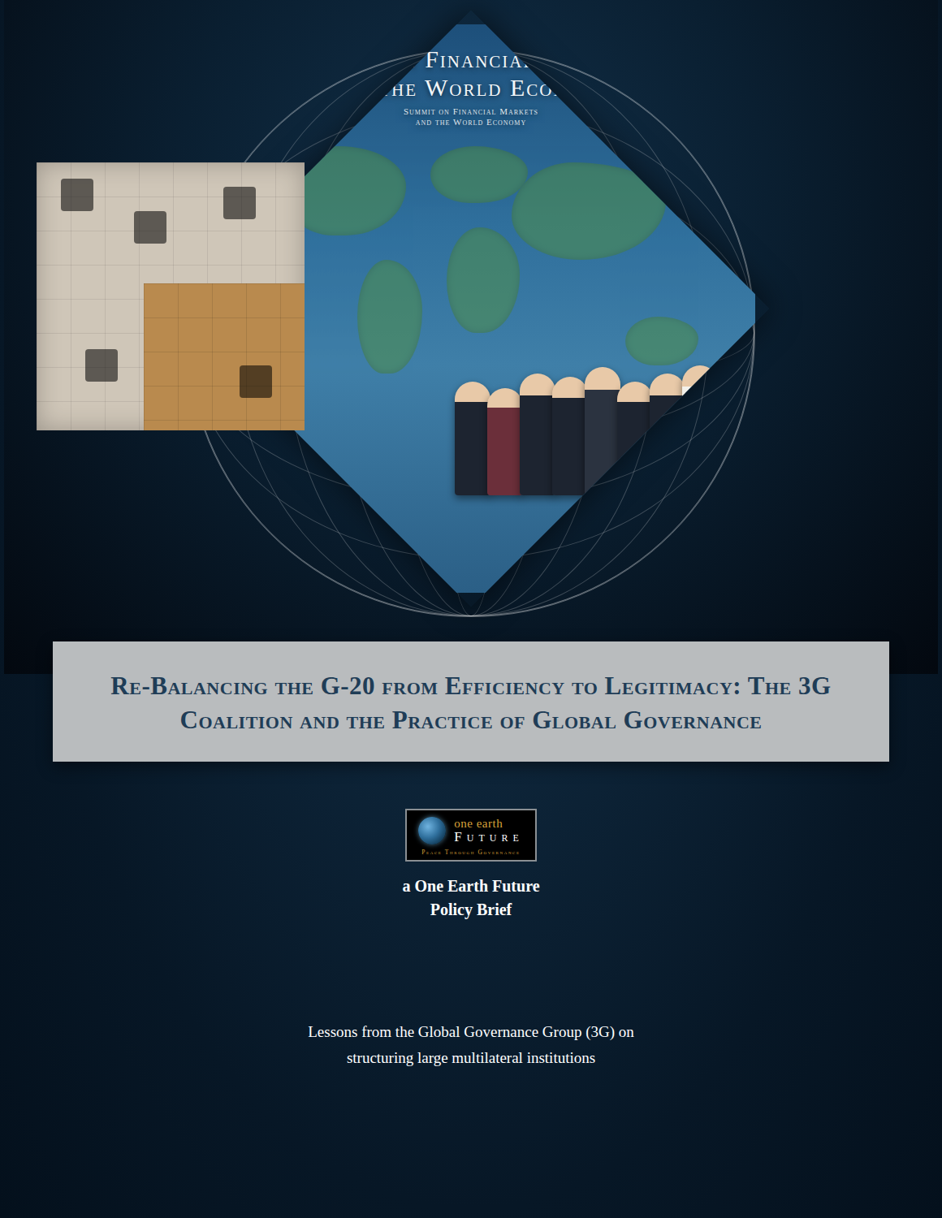Summit on Financial Markets
and the World Economy
Summit on Financial Markets
and the World Economy
Re-Balancing the G-20 from Efficiency to Legitimacy: The 3G Coalition and the Practice of Global Governance
one earth
Future
Peace Through Governance
a One Earth Future
Policy Brief
Lessons from the Global Governance Group (3G) on
structuring large multilateral institutions